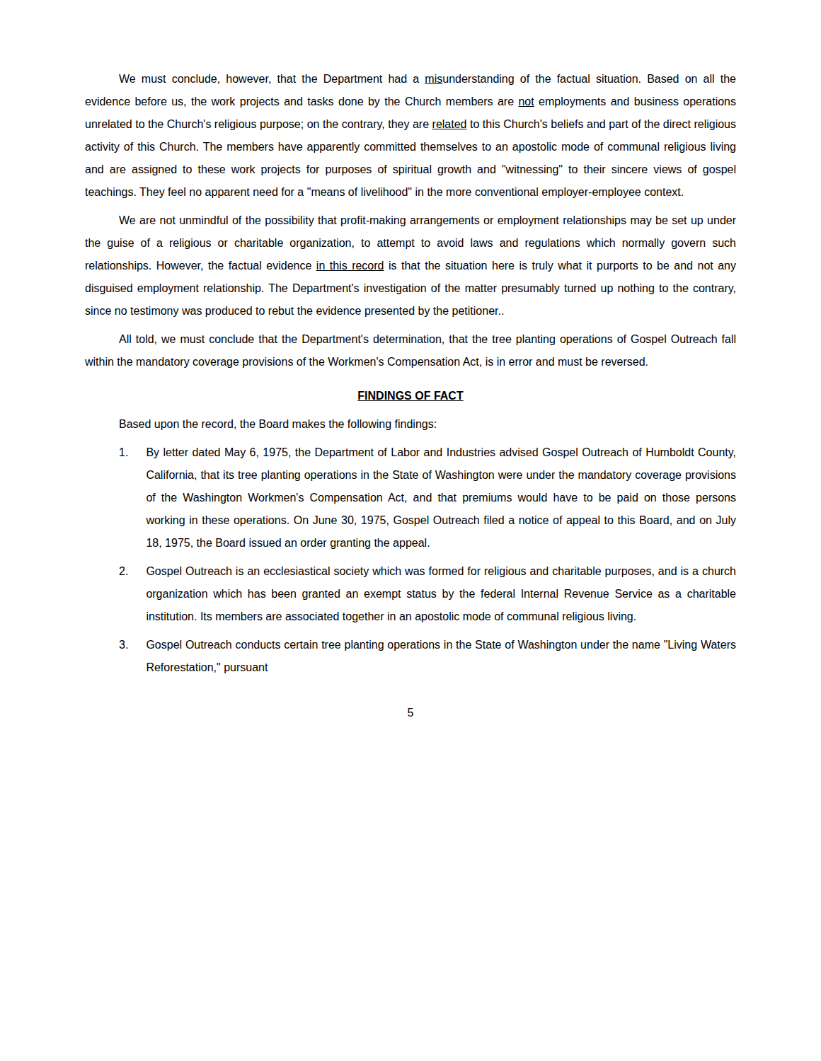We must conclude, however, that the Department had a misunderstanding of the factual situation. Based on all the evidence before us, the work projects and tasks done by the Church members are not employments and business operations unrelated to the Church's religious purpose; on the contrary, they are related to this Church's beliefs and part of the direct religious activity of this Church. The members have apparently committed themselves to an apostolic mode of communal religious living and are assigned to these work projects for purposes of spiritual growth and "witnessing" to their sincere views of gospel teachings. They feel no apparent need for a "means of livelihood" in the more conventional employer-employee context.
We are not unmindful of the possibility that profit-making arrangements or employment relationships may be set up under the guise of a religious or charitable organization, to attempt to avoid laws and regulations which normally govern such relationships. However, the factual evidence in this record is that the situation here is truly what it purports to be and not any disguised employment relationship. The Department's investigation of the matter presumably turned up nothing to the contrary, since no testimony was produced to rebut the evidence presented by the petitioner..
All told, we must conclude that the Department's determination, that the tree planting operations of Gospel Outreach fall within the mandatory coverage provisions of the Workmen's Compensation Act, is in error and must be reversed.
FINDINGS OF FACT
Based upon the record, the Board makes the following findings:
By letter dated May 6, 1975, the Department of Labor and Industries advised Gospel Outreach of Humboldt County, California, that its tree planting operations in the State of Washington were under the mandatory coverage provisions of the Washington Workmen's Compensation Act, and that premiums would have to be paid on those persons working in these operations. On June 30, 1975, Gospel Outreach filed a notice of appeal to this Board, and on July 18, 1975, the Board issued an order granting the appeal.
Gospel Outreach is an ecclesiastical society which was formed for religious and charitable purposes, and is a church organization which has been granted an exempt status by the federal Internal Revenue Service as a charitable institution. Its members are associated together in an apostolic mode of communal religious living.
Gospel Outreach conducts certain tree planting operations in the State of Washington under the name "Living Waters Reforestation," pursuant
5